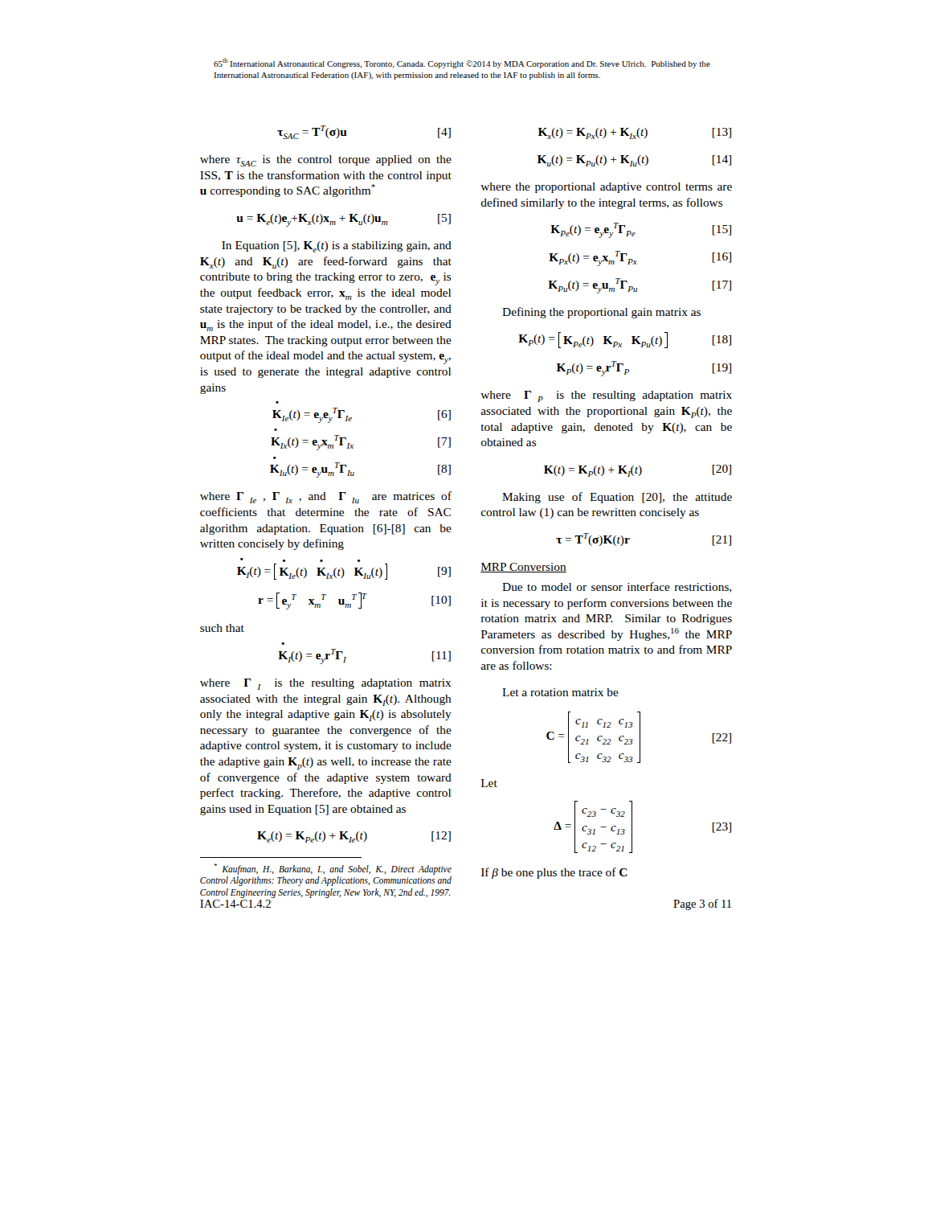65th International Astronautical Congress, Toronto, Canada. Copyright ©2014 by MDA Corporation and Dr. Steve Ulrich. Published by the International Astronautical Federation (IAF), with permission and released to the IAF to publish in all forms.
τSAC = TT(σ)u [4]
where τSAC is the control torque applied on the ISS, T is the transformation with the control input u corresponding to SAC algorithm*
u = Ke(t)ey+Kx(t)xm + Ku(t)um [5]
In Equation [5], Ke(t) is a stabilizing gain, and Kx(t) and Ku(t) are feed-forward gains that contribute to bring the tracking error to zero, ey is the output feedback error, xm is the ideal model state trajectory to be tracked by the controller, and um is the input of the ideal model, i.e., the desired MRP states. The tracking output error between the output of the ideal model and the actual system, ey, is used to generate the integral adaptive control gains
KIe(t) = eyeyTΓIe [6]
KIx(t) = eyxmTΓIx [7]
KIu(t) = eyumTΓIu [8]
where Γ Ie , Γ Ix , and Γ Iu are matrices of coefficients that determine the rate of SAC algorithm adaptation. Equation [6]-[8] can be written concisely by defining
KI(t) = KIe(t) KIx(t) KIu(t) [9]
r = eyT xmT umT T [10]
such that
KI(t) = eyrTΓI [11]
where Γ I is the resulting adaptation matrix associated with the integral gain KI(t). Although only the integral adaptive gain KI(t) is absolutely necessary to guarantee the convergence of the adaptive control system, it is customary to include the adaptive gain Kp(t) as well, to increase the rate of convergence of the adaptive system toward perfect tracking. Therefore, the adaptive control gains used in Equation [5] are obtained as
Ke(t) = KPe(t) + KIe(t) [12]
* Kaufman, H., Barkana, I., and Sobel, K., Direct Adaptive Control Algorithms: Theory and Applications, Communications and Control Engineering Series, Springler, New York, NY, 2nd ed., 1997.
Kx(t) = KPx(t) + KIx(t) [13]
Ku(t) = KPu(t) + KIu(t) [14]
where the proportional adaptive control terms are defined similarly to the integral terms, as follows
KPe(t) = eyeyTΓPe [15]
KPx(t) = eyxmTΓPx [16]
KPu(t) = eyumTΓPu [17]
Defining the proportional gain matrix as
KP(t) = KPe(t) KPx KPu(t) [18]
KP(t) = eyrTΓP [19]
where Γ P is the resulting adaptation matrix associated with the proportional gain KP(t), the total adaptive gain, denoted by K(t), can be obtained as
K(t) = KP(t) + KI(t) [20]
Making use of Equation [20], the attitude control law (1) can be rewritten concisely as
τ = TT(σ)K(t)r [21]
MRP Conversion
Due to model or sensor interface restrictions, it is necessary to perform conversions between the rotation matrix and MRP. Similar to Rodrigues Parameters as described by Hughes,16 the MRP conversion from rotation matrix to and from MRP are as follows:
Let a rotation matrix be
C =
| c 11 | c 12 | c 13 |
| c 21 | c 22 | c 23 |
| c 31 | c 32 | c 33 |
[22]
Let
Δ =
| c 23 − c 32 |
| c 31 − c 13 |
| c 12 − c 21 |
[23]
If β be one plus the trace of C
IAC-14-C1.4.2 Page 3 of 11